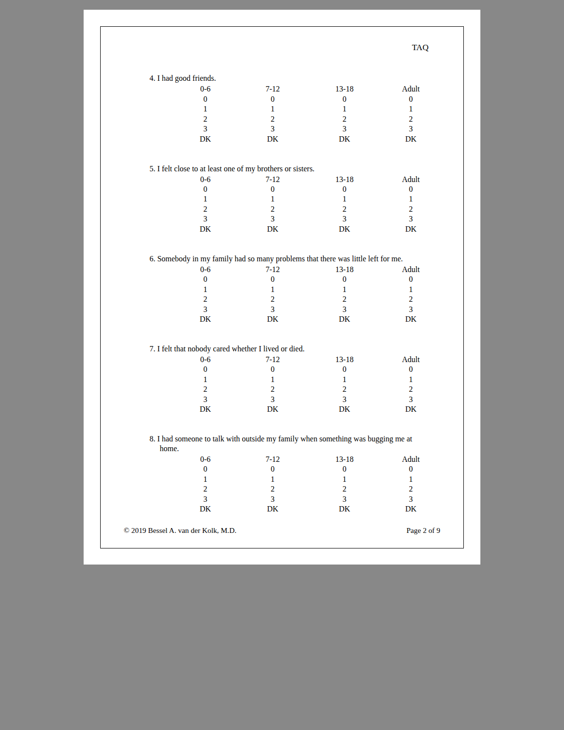TAQ
4. I had good friends.
| 0-6 | 7-12 | 13-18 | Adult |
| 0 | 0 | 0 | 0 |
| 1 | 1 | 1 | 1 |
| 2 | 2 | 2 | 2 |
| 3 | 3 | 3 | 3 |
| DK | DK | DK | DK |
5. I felt close to at least one of my brothers or sisters.
| 0-6 | 7-12 | 13-18 | Adult |
| 0 | 0 | 0 | 0 |
| 1 | 1 | 1 | 1 |
| 2 | 2 | 2 | 2 |
| 3 | 3 | 3 | 3 |
| DK | DK | DK | DK |
6. Somebody in my family had so many problems that there was little left for me.
| 0-6 | 7-12 | 13-18 | Adult |
| 0 | 0 | 0 | 0 |
| 1 | 1 | 1 | 1 |
| 2 | 2 | 2 | 2 |
| 3 | 3 | 3 | 3 |
| DK | DK | DK | DK |
7. I felt that nobody cared whether I lived or died.
| 0-6 | 7-12 | 13-18 | Adult |
| 0 | 0 | 0 | 0 |
| 1 | 1 | 1 | 1 |
| 2 | 2 | 2 | 2 |
| 3 | 3 | 3 | 3 |
| DK | DK | DK | DK |
8. I had someone to talk with outside my family when something was bugging me at home.
| 0-6 | 7-12 | 13-18 | Adult |
| 0 | 0 | 0 | 0 |
| 1 | 1 | 1 | 1 |
| 2 | 2 | 2 | 2 |
| 3 | 3 | 3 | 3 |
| DK | DK | DK | DK |
© 2019 Bessel A. van der Kolk, M.D. Page 2 of 9